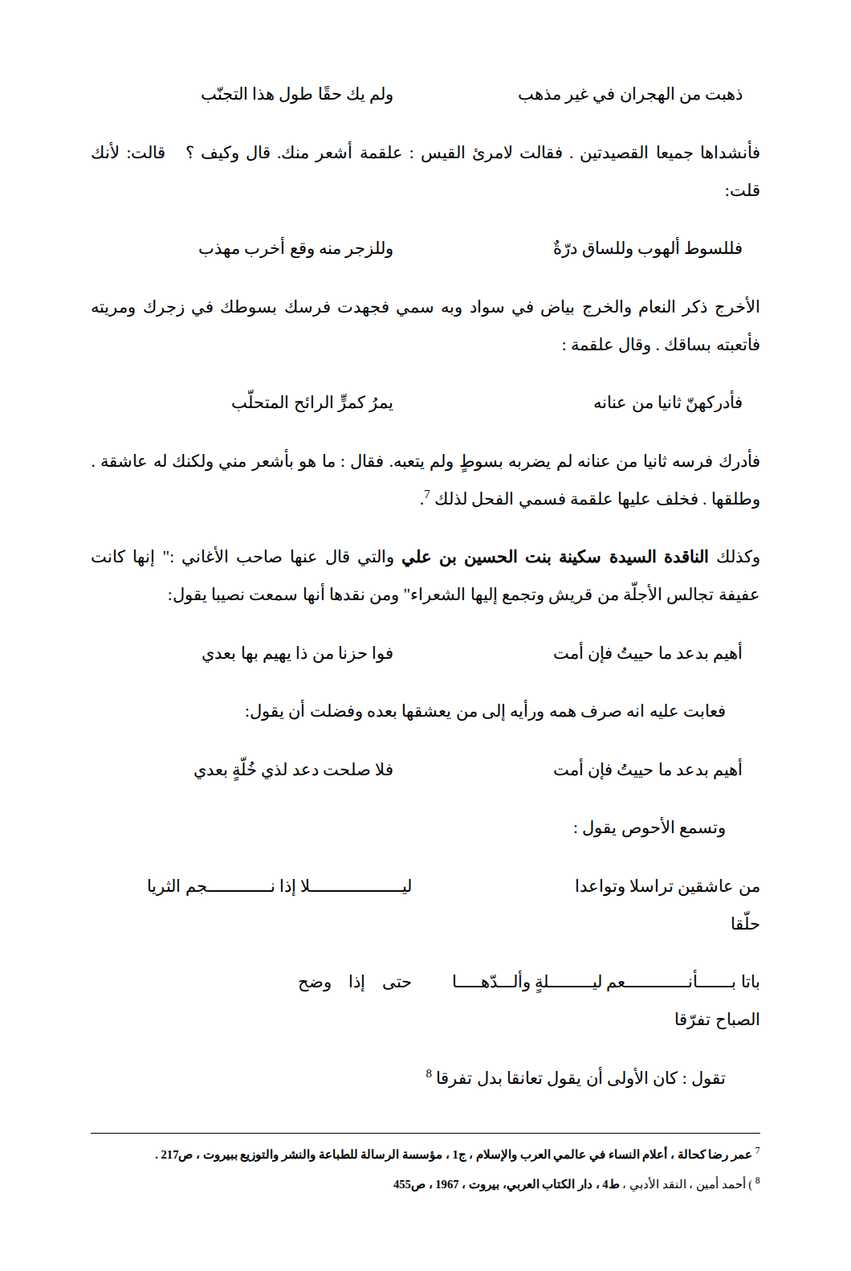ذهبت من الهجران في غير مذهب ولم يك حقًا طول هذا التجنّب
فأنشداها جميعا القصيدتين . فقالت لامرئ القيس : علقمة أشعر منك. قال وكيف ؟ قالت: لأنك قلت:
فللسوط ألهوب وللساق درّةٌ وللزجر منه وقع أخرب مهذب
الأخرج ذكر النعام والخرج بياض في سواد وبه سمي فجهدت فرسك بسوطك في زجرك ومريته فأتعبته بساقك . وقال علقمة :
فأدركهنّ ثانيا من عنانه يمرُ كمرٍّ الرائح المتحلّب
فأدرك فرسه ثانيا من عنانه لم يضربه بسوطٍ ولم يتعبه. فقال : ما هو بأشعر مني ولكنك له عاشقة . وطلقها . فخلف عليها علقمة فسمي الفحل لذلك 7.
وكذلك الناقدة السيدة سكينة بنت الحسين بن علي والتي قال عنها صاحب الأغاني :" إنها كانت عفيفة تجالس الأجلّة من قريش وتجمع إليها الشعراء" ومن نقدها أنها سمعت نصيبا يقول:
أهيم بدعد ما حييتُ فإن أمت فوا حزنا من ذا يهيم بها بعدي
فعابت عليه انه صرف همه ورأيه إلى من يعشقها بعده وفضلت أن يقول:
أهيم بدعد ما حييتُ فإن أمت فلا صلحت دعد لذي خُلّةٍ بعدي
وتسمع الأحوص يقول :
من عاشقين تراسلا وتواعدا ليـــــــــــــــــــلا إذا نـــــــــــــجم الثريا
حلّقا
باتا بـــــــأنـــــــــــــعم ليـــــــــلةٍ وألـــدّهـــــا حتى إذا وضح
الصباح تفرّقا
تقول : كان الأولى أن يقول تعانقا بدل تفرقا 8
7 عمر رضا كحالة ، أعلام النساء في عالمي العرب والإسلام ، ج1 ، مؤسسة الرسالة للطباعة والنشر والتوزيع ببيروت ، ص217 .
8 ) أحمد أمين ، النقد الأدبي ، ط4 ، دار الكتاب العربي، بيروت ، 1967 ، ص455